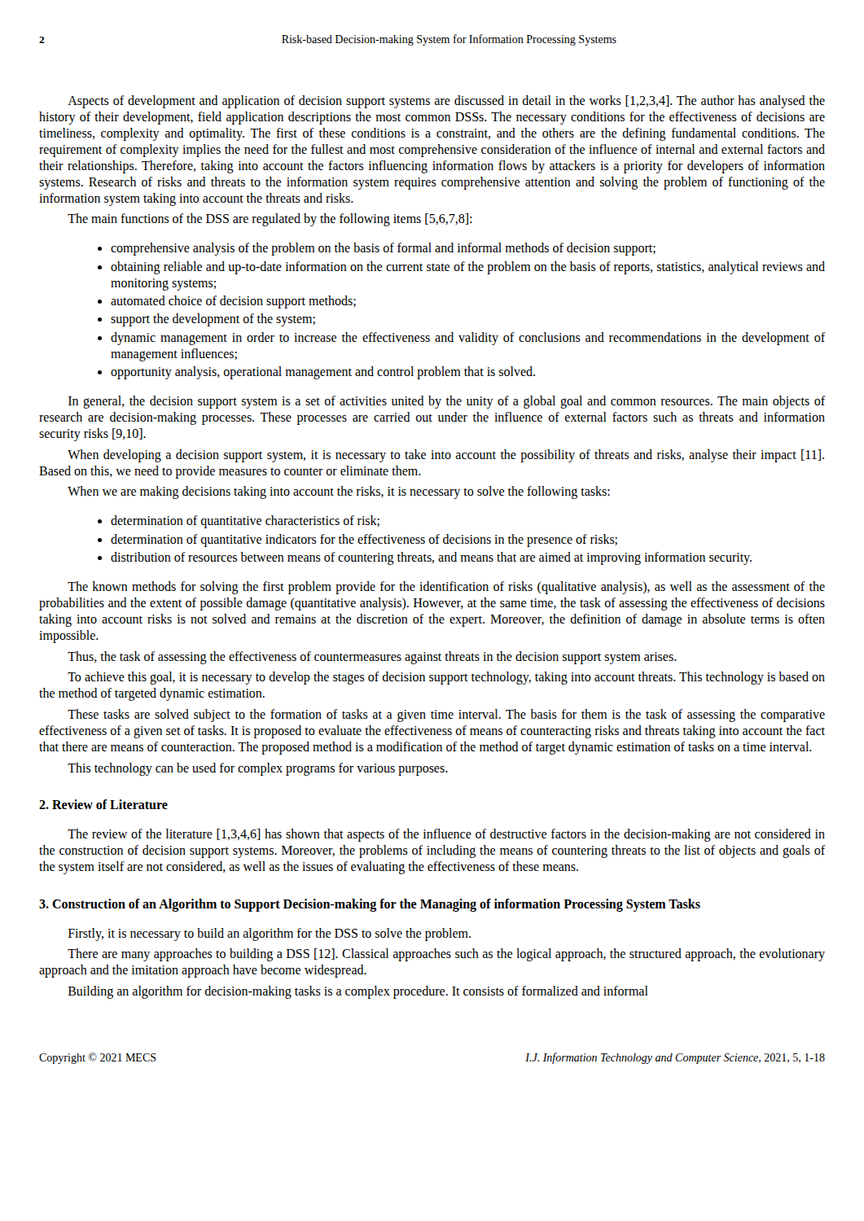2 Risk-based Decision-making System for Information Processing Systems
Aspects of development and application of decision support systems are discussed in detail in the works [1,2,3,4]. The author has analysed the history of their development, field application descriptions the most common DSSs. The necessary conditions for the effectiveness of decisions are timeliness, complexity and optimality. The first of these conditions is a constraint, and the others are the defining fundamental conditions. The requirement of complexity implies the need for the fullest and most comprehensive consideration of the influence of internal and external factors and their relationships. Therefore, taking into account the factors influencing information flows by attackers is a priority for developers of information systems. Research of risks and threats to the information system requires comprehensive attention and solving the problem of functioning of the information system taking into account the threats and risks.
The main functions of the DSS are regulated by the following items [5,6,7,8]:
comprehensive analysis of the problem on the basis of formal and informal methods of decision support;
obtaining reliable and up-to-date information on the current state of the problem on the basis of reports, statistics, analytical reviews and monitoring systems;
automated choice of decision support methods;
support the development of the system;
dynamic management in order to increase the effectiveness and validity of conclusions and recommendations in the development of management influences;
opportunity analysis, operational management and control problem that is solved.
In general, the decision support system is a set of activities united by the unity of a global goal and common resources. The main objects of research are decision-making processes. These processes are carried out under the influence of external factors such as threats and information security risks [9,10].
When developing a decision support system, it is necessary to take into account the possibility of threats and risks, analyse their impact [11]. Based on this, we need to provide measures to counter or eliminate them.
When we are making decisions taking into account the risks, it is necessary to solve the following tasks:
determination of quantitative characteristics of risk;
determination of quantitative indicators for the effectiveness of decisions in the presence of risks;
distribution of resources between means of countering threats, and means that are aimed at improving information security.
The known methods for solving the first problem provide for the identification of risks (qualitative analysis), as well as the assessment of the probabilities and the extent of possible damage (quantitative analysis). However, at the same time, the task of assessing the effectiveness of decisions taking into account risks is not solved and remains at the discretion of the expert. Moreover, the definition of damage in absolute terms is often impossible.
Thus, the task of assessing the effectiveness of countermeasures against threats in the decision support system arises.
To achieve this goal, it is necessary to develop the stages of decision support technology, taking into account threats. This technology is based on the method of targeted dynamic estimation.
These tasks are solved subject to the formation of tasks at a given time interval. The basis for them is the task of assessing the comparative effectiveness of a given set of tasks. It is proposed to evaluate the effectiveness of means of counteracting risks and threats taking into account the fact that there are means of counteraction. The proposed method is a modification of the method of target dynamic estimation of tasks on a time interval.
This technology can be used for complex programs for various purposes.
2. Review of Literature
The review of the literature [1,3,4,6] has shown that aspects of the influence of destructive factors in the decision-making are not considered in the construction of decision support systems. Moreover, the problems of including the means of countering threats to the list of objects and goals of the system itself are not considered, as well as the issues of evaluating the effectiveness of these means.
3. Construction of an Algorithm to Support Decision-making for the Managing of information Processing System Tasks
Firstly, it is necessary to build an algorithm for the DSS to solve the problem.
There are many approaches to building a DSS [12]. Classical approaches such as the logical approach, the structured approach, the evolutionary approach and the imitation approach have become widespread.
Building an algorithm for decision-making tasks is a complex procedure. It consists of formalized and informal
Copyright © 2021 MECS I.J. Information Technology and Computer Science, 2021, 5, 1-18